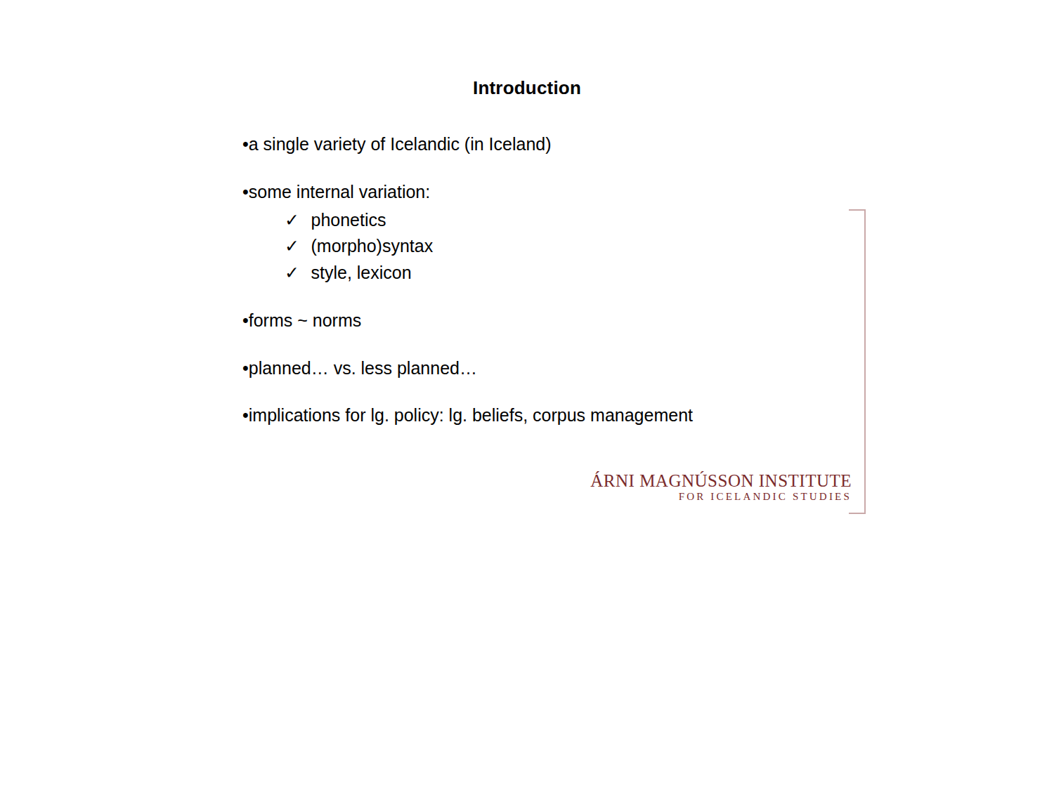Introduction
•a single variety of Icelandic (in Iceland)
•some internal variation:
✓phonetics
✓(morpho)syntax
✓style, lexicon
•forms ~ norms
•planned… vs. less planned…
•implications for lg. policy: lg. beliefs, corpus management
ÁRNI MAGNÚSSON INSTITUTE
FOR ICELANDIC STUDIES